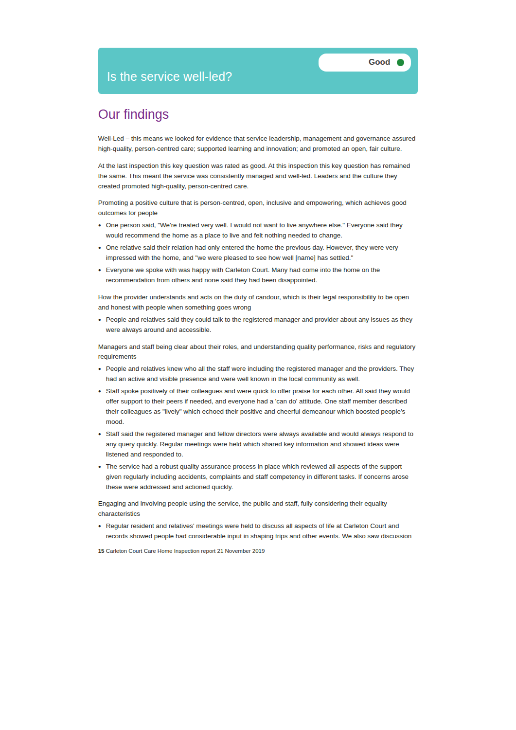Good
Is the service well-led?
Our findings
Well-Led – this means we looked for evidence that service leadership, management and governance assured high-quality, person-centred care; supported learning and innovation; and promoted an open, fair culture.
At the last inspection this key question was rated as good. At this inspection this key question has remained the same. This meant the service was consistently managed and well-led. Leaders and the culture they created promoted high-quality, person-centred care.
Promoting a positive culture that is person-centred, open, inclusive and empowering, which achieves good outcomes for people
One person said, "We're treated very well. I would not want to live anywhere else." Everyone said they would recommend the home as a place to live and felt nothing needed to change.
One relative said their relation had only entered the home the previous day. However, they were very impressed with the home, and "we were pleased to see how well [name] has settled."
Everyone we spoke with was happy with Carleton Court. Many had come into the home on the recommendation from others and none said they had been disappointed.
How the provider understands and acts on the duty of candour, which is their legal responsibility to be open and honest with people when something goes wrong
People and relatives said they could talk to the registered manager and provider about any issues as they were always around and accessible.
Managers and staff being clear about their roles, and understanding quality performance, risks and regulatory requirements
People and relatives knew who all the staff were including the registered manager and the providers. They had an active and visible presence and were well known in the local community as well.
Staff spoke positively of their colleagues and were quick to offer praise for each other. All said they would offer support to their peers if needed, and everyone had a 'can do' attitude. One staff member described their colleagues as "lively" which echoed their positive and cheerful demeanour which boosted people's mood.
Staff said the registered manager and fellow directors were always available and would always respond to any query quickly. Regular meetings were held which shared key information and showed ideas were listened and responded to.
The service had a robust quality assurance process in place which reviewed all aspects of the support given regularly including accidents, complaints and staff competency in different tasks. If concerns arose these were addressed and actioned quickly.
Engaging and involving people using the service, the public and staff, fully considering their equality characteristics
Regular resident and relatives' meetings were held to discuss all aspects of life at Carleton Court and records showed people had considerable input in shaping trips and other events. We also saw discussion
15 Carleton Court Care Home Inspection report 21 November 2019